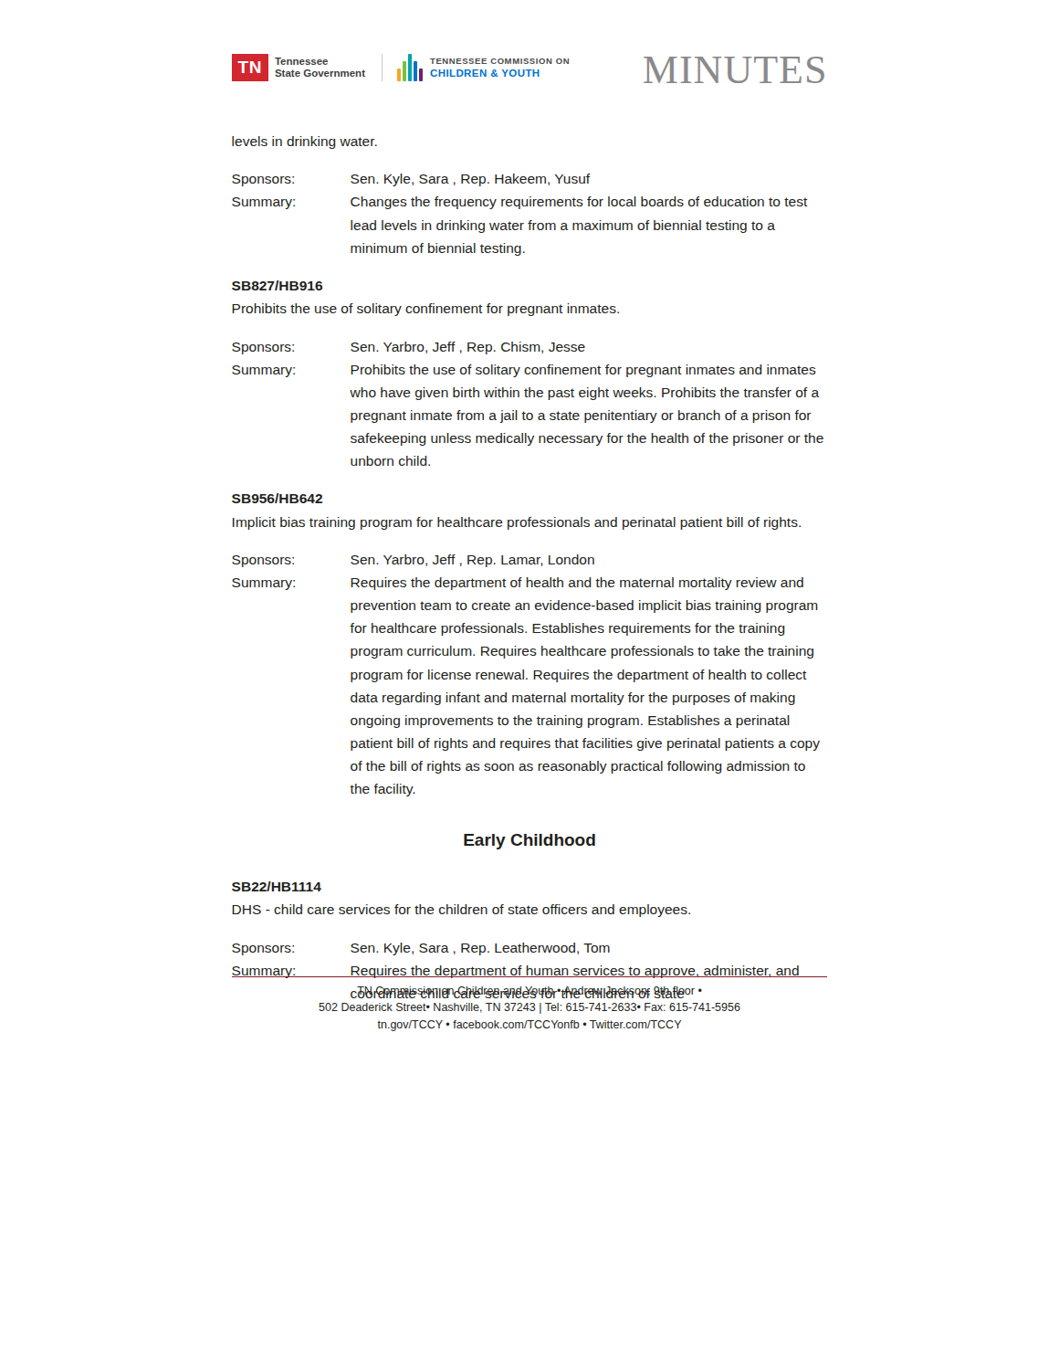TN
Tennessee State Government
TENNESSEE COMMISSION ON CHILDREN & YOUTH
MINUTES
levels in drinking water.
Sponsors: Sen. Kyle, Sara , Rep. Hakeem, Yusuf
Summary: Changes the frequency requirements for local boards of education to test lead levels in drinking water from a maximum of biennial testing to a minimum of biennial testing.
SB827/HB916
Prohibits the use of solitary confinement for pregnant inmates.
Sponsors: Sen. Yarbro, Jeff , Rep. Chism, Jesse
Summary: Prohibits the use of solitary confinement for pregnant inmates and inmates who have given birth within the past eight weeks. Prohibits the transfer of a pregnant inmate from a jail to a state penitentiary or branch of a prison for safekeeping unless medically necessary for the health of the prisoner or the unborn child.
SB956/HB642
Implicit bias training program for healthcare professionals and perinatal patient bill of rights.
Sponsors: Sen. Yarbro, Jeff , Rep. Lamar, London
Summary: Requires the department of health and the maternal mortality review and prevention team to create an evidence-based implicit bias training program for healthcare professionals. Establishes requirements for the training program curriculum. Requires healthcare professionals to take the training program for license renewal. Requires the department of health to collect data regarding infant and maternal mortality for the purposes of making ongoing improvements to the training program. Establishes a perinatal patient bill of rights and requires that facilities give perinatal patients a copy of the bill of rights as soon as reasonably practical following admission to the facility.
Early Childhood
SB22/HB1114
DHS - child care services for the children of state officers and employees.
Sponsors: Sen. Kyle, Sara , Rep. Leatherwood, Tom
Summary: Requires the department of human services to approve, administer, and coordinate child care services for the children of state
TN Commission on Children and Youth • Andrew Jackson, 9th floor •
502 Deaderick Street• Nashville, TN 37243 | Tel: 615-741-2633• Fax: 615-741-5956
tn.gov/TCCY • facebook.com/TCCYonfb • Twitter.com/TCCY